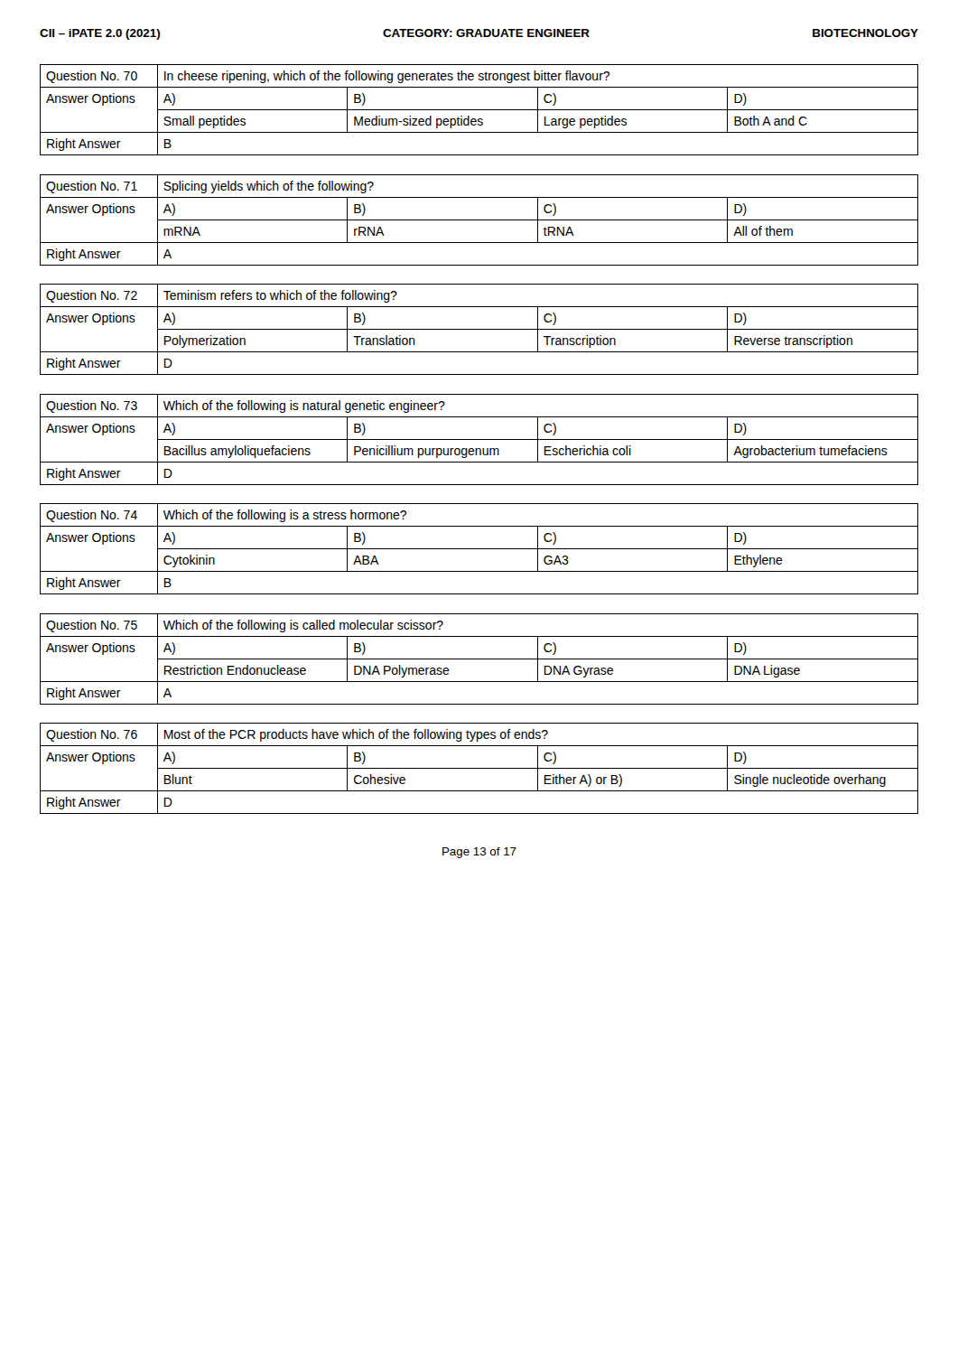CII – iPATE 2.0 (2021)
CATEGORY: GRADUATE ENGINEER
BIOTECHNOLOGY
| Question No. 70 | In cheese ripening, which of the following generates the strongest bitter flavour? |
| Answer Options | A) | B) | C) | D) |
| Small peptides | Medium-sized peptides | Large peptides | Both A and C |
| Right Answer | B |
| Question No. 71 | Splicing yields which of the following? |
| Answer Options | A) | B) | C) | D) |
| mRNA | rRNA | tRNA | All of them |
| Right Answer | A |
| Question No. 72 | Teminism refers to which of the following? |
| Answer Options | A) | B) | C) | D) |
| Polymerization | Translation | Transcription | Reverse transcription |
| Right Answer | D |
| Question No. 73 | Which of the following is natural genetic engineer? |
| Answer Options | A) | B) | C) | D) |
| Bacillus amyloliquefaciens | Penicillium purpurogenum | Escherichia coli | Agrobacterium tumefaciens |
| Right Answer | D |
| Question No. 74 | Which of the following is a stress hormone? |
| Answer Options | A) | B) | C) | D) |
| Cytokinin | ABA | GA3 | Ethylene |
| Right Answer | B |
| Question No. 75 | Which of the following is called molecular scissor? |
| Answer Options | A) | B) | C) | D) |
| Restriction Endonuclease | DNA Polymerase | DNA Gyrase | DNA Ligase |
| Right Answer | A |
| Question No. 76 | Most of the PCR products have which of the following types of ends? |
| Answer Options | A) | B) | C) | D) |
| Blunt | Cohesive | Either A) or B) | Single nucleotide overhang |
| Right Answer | D |
Page 13 of 17